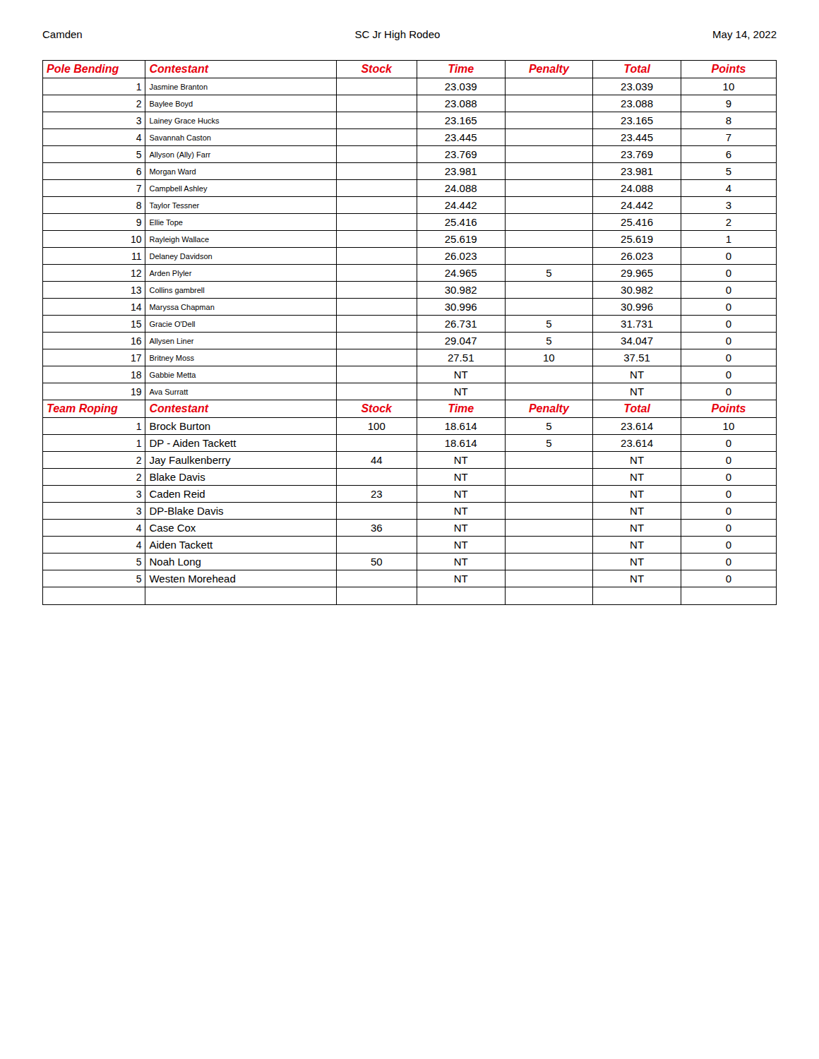Camden
SC Jr High Rodeo
May 14, 2022
| Pole Bending | Contestant | Stock | Time | Penalty | Total | Points |
| --- | --- | --- | --- | --- | --- | --- |
| 1 | Jasmine Branton | | 23.039 | | 23.039 | 10 |
| 2 | Baylee Boyd | | 23.088 | | 23.088 | 9 |
| 3 | Lainey Grace Hucks | | 23.165 | | 23.165 | 8 |
| 4 | Savannah Caston | | 23.445 | | 23.445 | 7 |
| 5 | Allyson (Ally) Farr | | 23.769 | | 23.769 | 6 |
| 6 | Morgan Ward | | 23.981 | | 23.981 | 5 |
| 7 | Campbell Ashley | | 24.088 | | 24.088 | 4 |
| 8 | Taylor Tessner | | 24.442 | | 24.442 | 3 |
| 9 | Ellie Tope | | 25.416 | | 25.416 | 2 |
| 10 | Rayleigh Wallace | | 25.619 | | 25.619 | 1 |
| 11 | Delaney Davidson | | 26.023 | | 26.023 | 0 |
| 12 | Arden Plyler | | 24.965 | 5 | 29.965 | 0 |
| 13 | Collins gambrell | | 30.982 | | 30.982 | 0 |
| 14 | Maryssa Chapman | | 30.996 | | 30.996 | 0 |
| 15 | Gracie O'Dell | | 26.731 | 5 | 31.731 | 0 |
| 16 | Allysen Liner | | 29.047 | 5 | 34.047 | 0 |
| 17 | Britney Moss | | 27.51 | 10 | 37.51 | 0 |
| 18 | Gabbie Metta | | NT | | NT | 0 |
| 19 | Ava Surratt | | NT | | NT | 0 |
| Team Roping | Contestant | Stock | Time | Penalty | Total | Points |
| 1 | Brock Burton | 100 | 18.614 | 5 | 23.614 | 10 |
| 1 | DP - Aiden Tackett | | 18.614 | 5 | 23.614 | 0 |
| 2 | Jay Faulkenberry | 44 | NT | | NT | 0 |
| 2 | Blake Davis | | NT | | NT | 0 |
| 3 | Caden Reid | 23 | NT | | NT | 0 |
| 3 | DP-Blake Davis | | NT | | NT | 0 |
| 4 | Case Cox | 36 | NT | | NT | 0 |
| 4 | Aiden Tackett | | NT | | NT | 0 |
| 5 | Noah Long | 50 | NT | | NT | 0 |
| 5 | Westen Morehead | | NT | | NT | 0 |